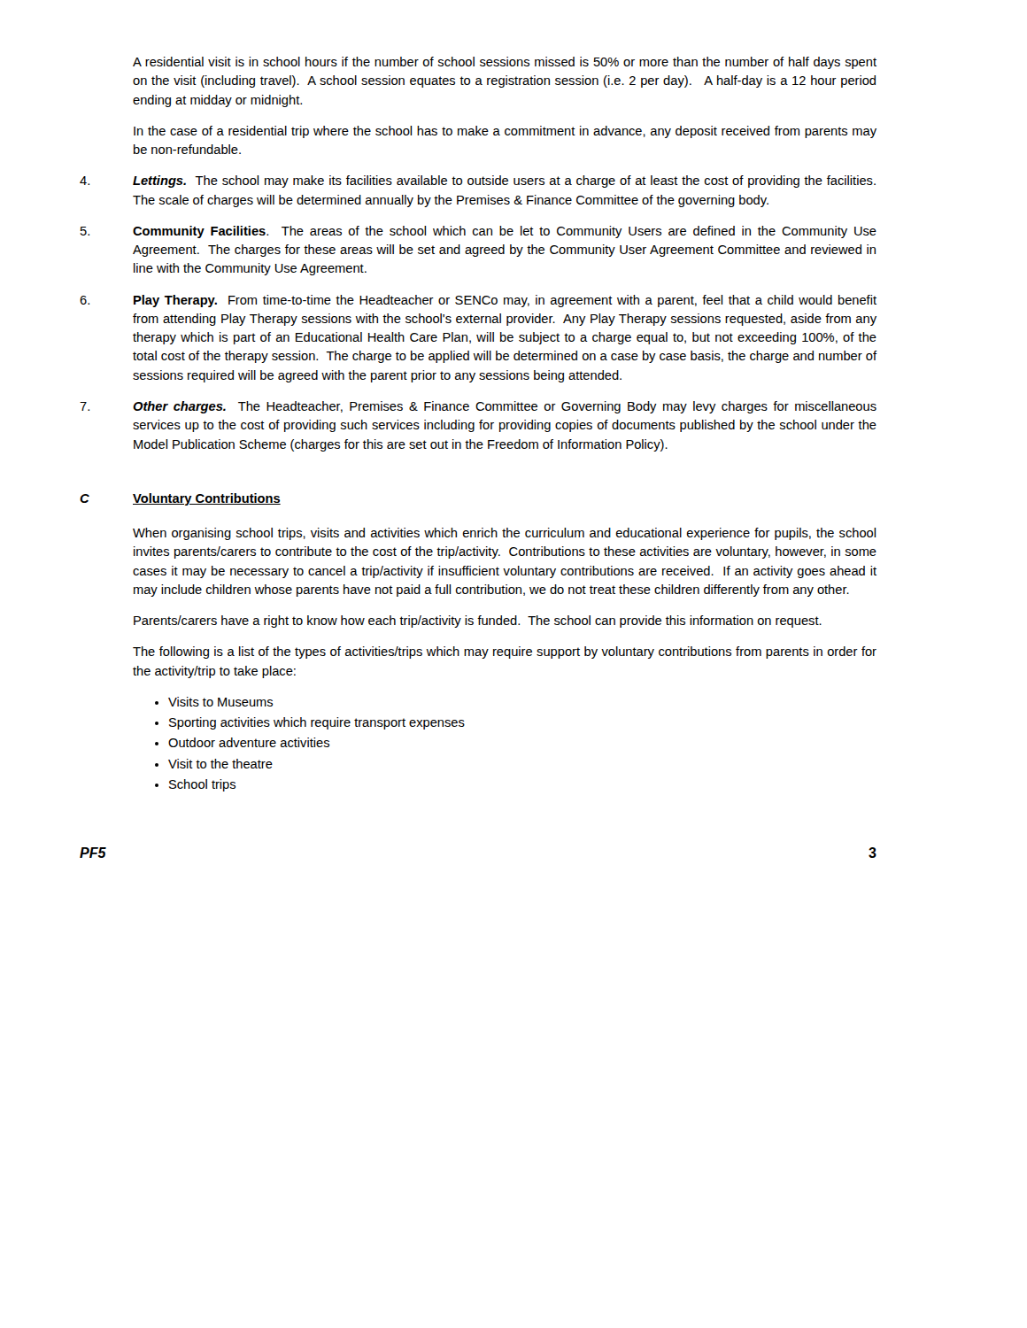A residential visit is in school hours if the number of school sessions missed is 50% or more than the number of half days spent on the visit (including travel). A school session equates to a registration session (i.e. 2 per day). A half-day is a 12 hour period ending at midday or midnight.
In the case of a residential trip where the school has to make a commitment in advance, any deposit received from parents may be non-refundable.
4.
Lettings. The school may make its facilities available to outside users at a charge of at least the cost of providing the facilities. The scale of charges will be determined annually by the Premises & Finance Committee of the governing body.
5.
Community Facilities. The areas of the school which can be let to Community Users are defined in the Community Use Agreement. The charges for these areas will be set and agreed by the Community User Agreement Committee and reviewed in line with the Community Use Agreement.
6.
Play Therapy. From time-to-time the Headteacher or SENCo may, in agreement with a parent, feel that a child would benefit from attending Play Therapy sessions with the school's external provider. Any Play Therapy sessions requested, aside from any therapy which is part of an Educational Health Care Plan, will be subject to a charge equal to, but not exceeding 100%, of the total cost of the therapy session. The charge to be applied will be determined on a case by case basis, the charge and number of sessions required will be agreed with the parent prior to any sessions being attended.
7.
Other charges. The Headteacher, Premises & Finance Committee or Governing Body may levy charges for miscellaneous services up to the cost of providing such services including for providing copies of documents published by the school under the Model Publication Scheme (charges for this are set out in the Freedom of Information Policy).
C
Voluntary Contributions
When organising school trips, visits and activities which enrich the curriculum and educational experience for pupils, the school invites parents/carers to contribute to the cost of the trip/activity. Contributions to these activities are voluntary, however, in some cases it may be necessary to cancel a trip/activity if insufficient voluntary contributions are received. If an activity goes ahead it may include children whose parents have not paid a full contribution, we do not treat these children differently from any other.
Parents/carers have a right to know how each trip/activity is funded. The school can provide this information on request.
The following is a list of the types of activities/trips which may require support by voluntary contributions from parents in order for the activity/trip to take place:
Visits to Museums
Sporting activities which require transport expenses
Outdoor adventure activities
Visit to the theatre
School trips
PF5
3